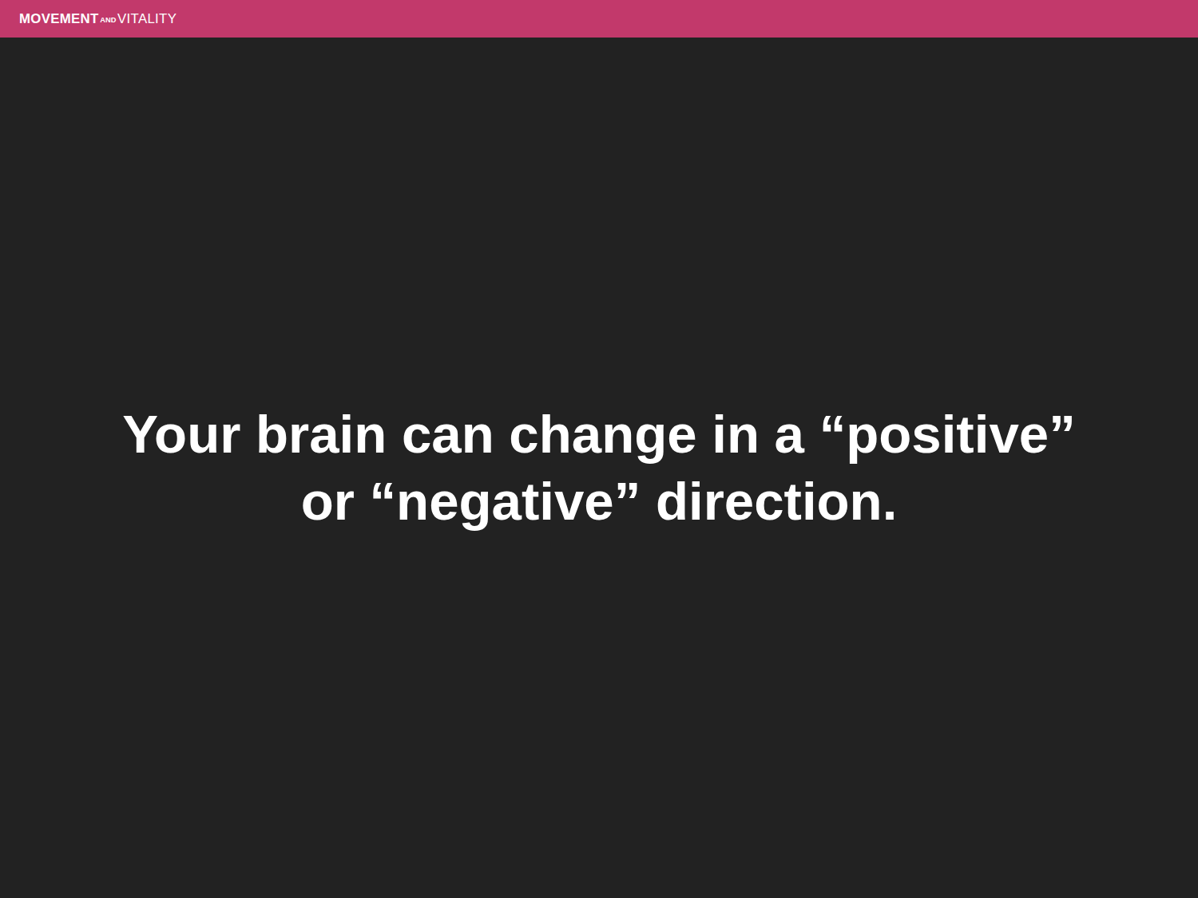MOVEMENT AND VITALITY
Your brain can change in a “positive” or “negative” direction.